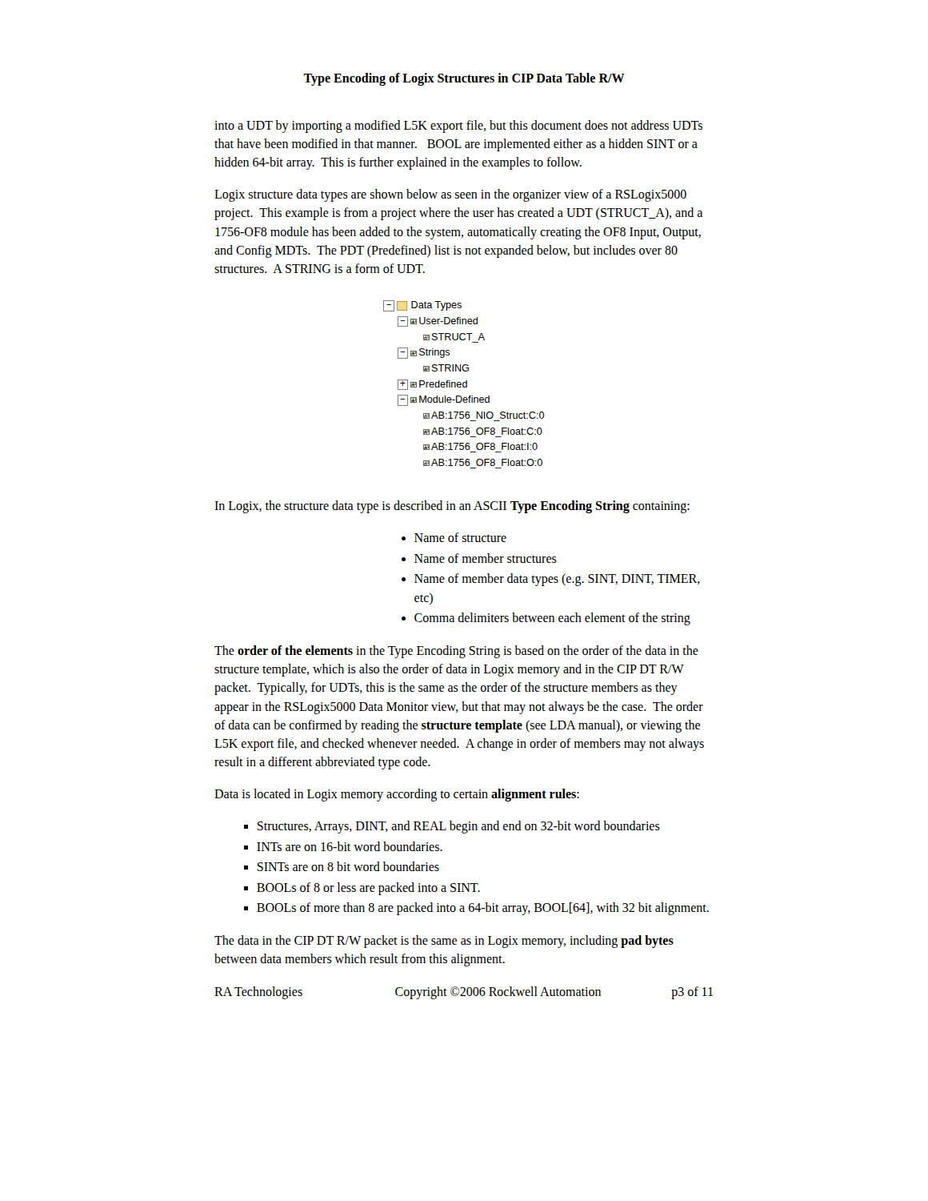Type Encoding of Logix Structures in CIP Data Table R/W
into a UDT by importing a modified L5K export file, but this document does not address UDTs that have been modified in that manner. BOOL are implemented either as a hidden SINT or a hidden 64-bit array. This is further explained in the examples to follow.
Logix structure data types are shown below as seen in the organizer view of a RSLogix5000 project. This example is from a project where the user has created a UDT (STRUCT_A), and a 1756-OF8 module has been added to the system, automatically creating the OF8 Input, Output, and Config MDTs. The PDT (Predefined) list is not expanded below, but includes over 80 structures. A STRING is a form of UDT.
– Data Types
–101010 User-Defined
101010 STRUCT_A
–101010 Strings
101010 STRING
+101010 Predefined
–101010 Module-Defined
101010 AB:1756_NIO_Struct:C:0
101010 AB:1756_OF8_Float:C:0
101010 AB:1756_OF8_Float:I:0
101010 AB:1756_OF8_Float:O:0
In Logix, the structure data type is described in an ASCII Type Encoding String containing:
Name of structure
Name of member structures
Name of member data types (e.g. SINT, DINT, TIMER, etc)
Comma delimiters between each element of the string
The order of the elements in the Type Encoding String is based on the order of the data in the structure template, which is also the order of data in Logix memory and in the CIP DT R/W packet. Typically, for UDTs, this is the same as the order of the structure members as they appear in the RSLogix5000 Data Monitor view, but that may not always be the case. The order of data can be confirmed by reading the structure template (see LDA manual), or viewing the L5K export file, and checked whenever needed. A change in order of members may not always result in a different abbreviated type code.
Data is located in Logix memory according to certain alignment rules:
Structures, Arrays, DINT, and REAL begin and end on 32-bit word boundaries
INTs are on 16-bit word boundaries.
SINTs are on 8 bit word boundaries
BOOLs of 8 or less are packed into a SINT.
BOOLs of more than 8 are packed into a 64-bit array, BOOL[64], with 32 bit alignment.
The data in the CIP DT R/W packet is the same as in Logix memory, including pad bytes between data members which result from this alignment.
| RA Technologies | Copyright ©2006 Rockwell Automation | p3 of 11 |